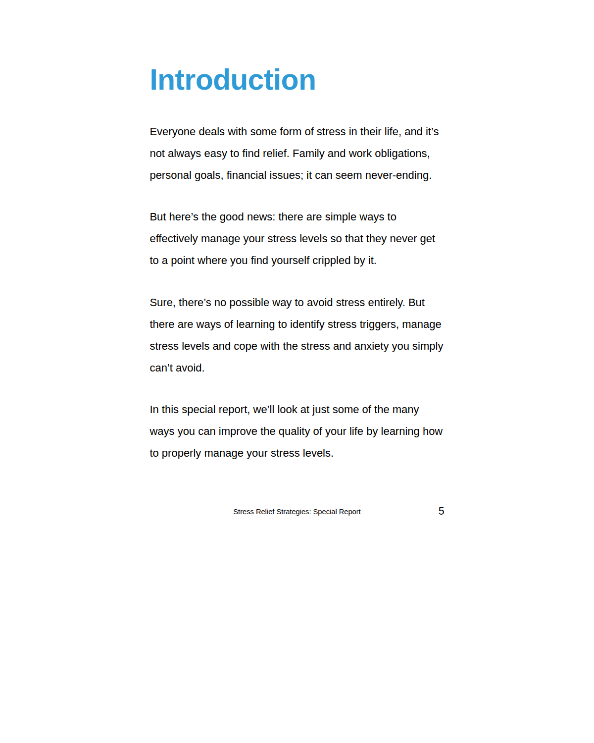Introduction
Everyone deals with some form of stress in their life, and it’s not always easy to find relief. Family and work obligations, personal goals, financial issues; it can seem never-ending.
But here’s the good news: there are simple ways to effectively manage your stress levels so that they never get to a point where you find yourself crippled by it.
Sure, there’s no possible way to avoid stress entirely. But there are ways of learning to identify stress triggers, manage stress levels and cope with the stress and anxiety you simply can’t avoid.
In this special report, we’ll look at just some of the many ways you can improve the quality of your life by learning how to properly manage your stress levels.
Stress Relief Strategies: Special Report 5